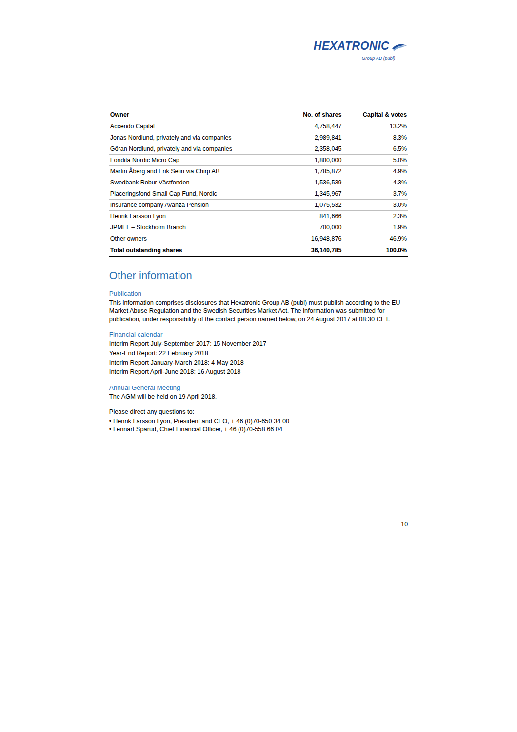HEXATRONIC
Group AB (publ)
| Owner | No. of shares | Capital & votes |
| --- | --- | --- |
| Accendo Capital | 4,758,447 | 13.2% |
| Jonas Nordlund, privately and via companies | 2,989,841 | 8.3% |
| Göran Nordlund, privately and via companies | 2,358,045 | 6.5% |
| Fondita Nordic Micro Cap | 1,800,000 | 5.0% |
| Martin Åberg and Erik Selin via Chirp AB | 1,785,872 | 4.9% |
| Swedbank Robur Västfonden | 1,536,539 | 4.3% |
| Placeringsfond Small Cap Fund, Nordic | 1,345,967 | 3.7% |
| Insurance company Avanza Pension | 1,075,532 | 3.0% |
| Henrik Larsson Lyon | 841,666 | 2.3% |
| JPMEL – Stockholm Branch | 700,000 | 1.9% |
| Other owners | 16,948,876 | 46.9% |
| Total outstanding shares | 36,140,785 | 100.0% |
Other information
Publication
This information comprises disclosures that Hexatronic Group AB (publ) must publish according to the EU Market Abuse Regulation and the Swedish Securities Market Act. The information was submitted for publication, under responsibility of the contact person named below, on 24 August 2017 at 08:30 CET.
Financial calendar
Interim Report July-September 2017: 15 November 2017
Year-End Report: 22 February 2018
Interim Report January-March 2018: 4 May 2018
Interim Report April-June 2018: 16 August 2018
Annual General Meeting
The AGM will be held on 19 April 2018.
Please direct any questions to:
Henrik Larsson Lyon, President and CEO, + 46 (0)70-650 34 00
Lennart Sparud, Chief Financial Officer, + 46 (0)70-558 66 04
10